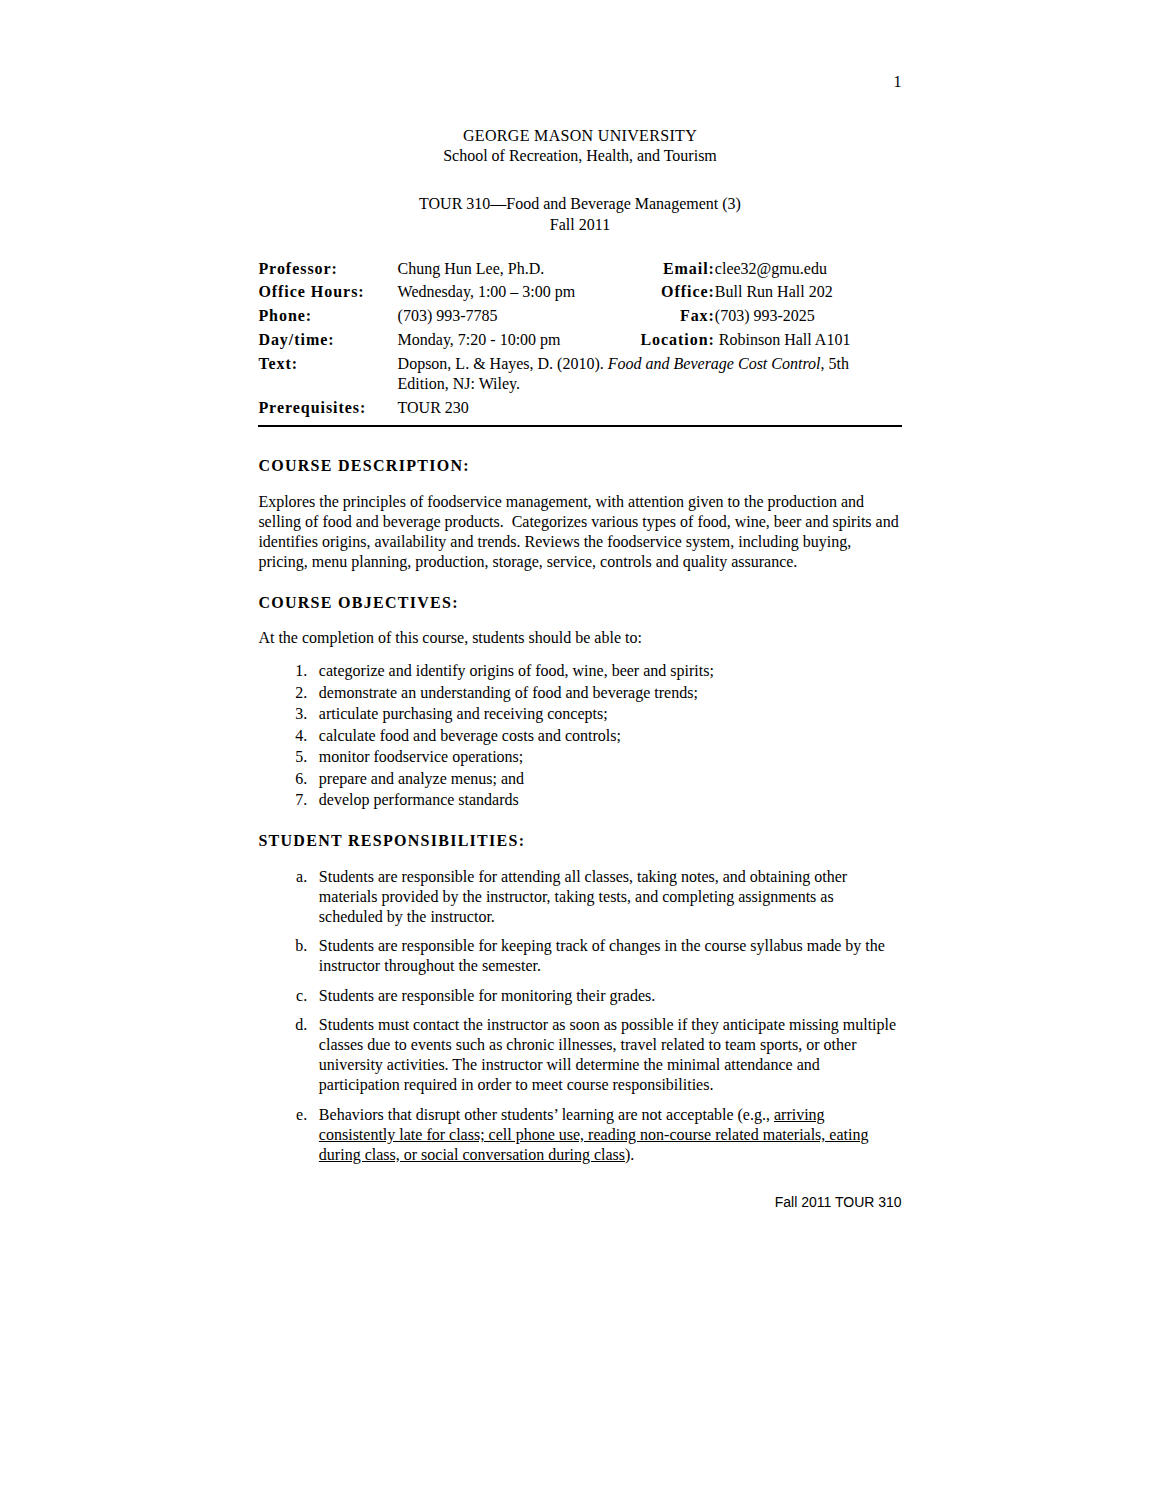1
GEORGE MASON UNIVERSITY
School of Recreation, Health, and Tourism
TOUR 310—Food and Beverage Management (3)
Fall 2011
| Professor: | Chung Hun Lee, Ph.D. | Email: | clee32@gmu.edu |
| Office Hours: | Wednesday, 1:00 – 3:00 pm | Office: | Bull Run Hall 202 |
| Phone: | (703) 993-7785 | Fax: | (703) 993-2025 |
| Day/time: | Monday, 7:20 - 10:00 pm | Location: | Robinson Hall A101 |
| Text: | Dopson, L. & Hayes, D. (2010). Food and Beverage Cost Control , 5th Edition, NJ: Wiley. |
| Prerequisites: | TOUR 230 |
COURSE DESCRIPTION:
Explores the principles of foodservice management, with attention given to the production and selling of food and beverage products. Categorizes various types of food, wine, beer and spirits and identifies origins, availability and trends. Reviews the foodservice system, including buying, pricing, menu planning, production, storage, service, controls and quality assurance.
COURSE OBJECTIVES:
At the completion of this course, students should be able to:
categorize and identify origins of food, wine, beer and spirits;
demonstrate an understanding of food and beverage trends;
articulate purchasing and receiving concepts;
calculate food and beverage costs and controls;
monitor foodservice operations;
prepare and analyze menus; and
develop performance standards
STUDENT RESPONSIBILITIES:
Students are responsible for attending all classes, taking notes, and obtaining other materials provided by the instructor, taking tests, and completing assignments as scheduled by the instructor.
Students are responsible for keeping track of changes in the course syllabus made by the instructor throughout the semester.
Students are responsible for monitoring their grades.
Students must contact the instructor as soon as possible if they anticipate missing multiple classes due to events such as chronic illnesses, travel related to team sports, or other university activities. The instructor will determine the minimal attendance and participation required in order to meet course responsibilities.
Behaviors that disrupt other students’ learning are not acceptable (e.g., arriving consistently late for class; cell phone use, reading non-course related materials, eating during class, or social conversation during class).
Fall 2011 TOUR 310